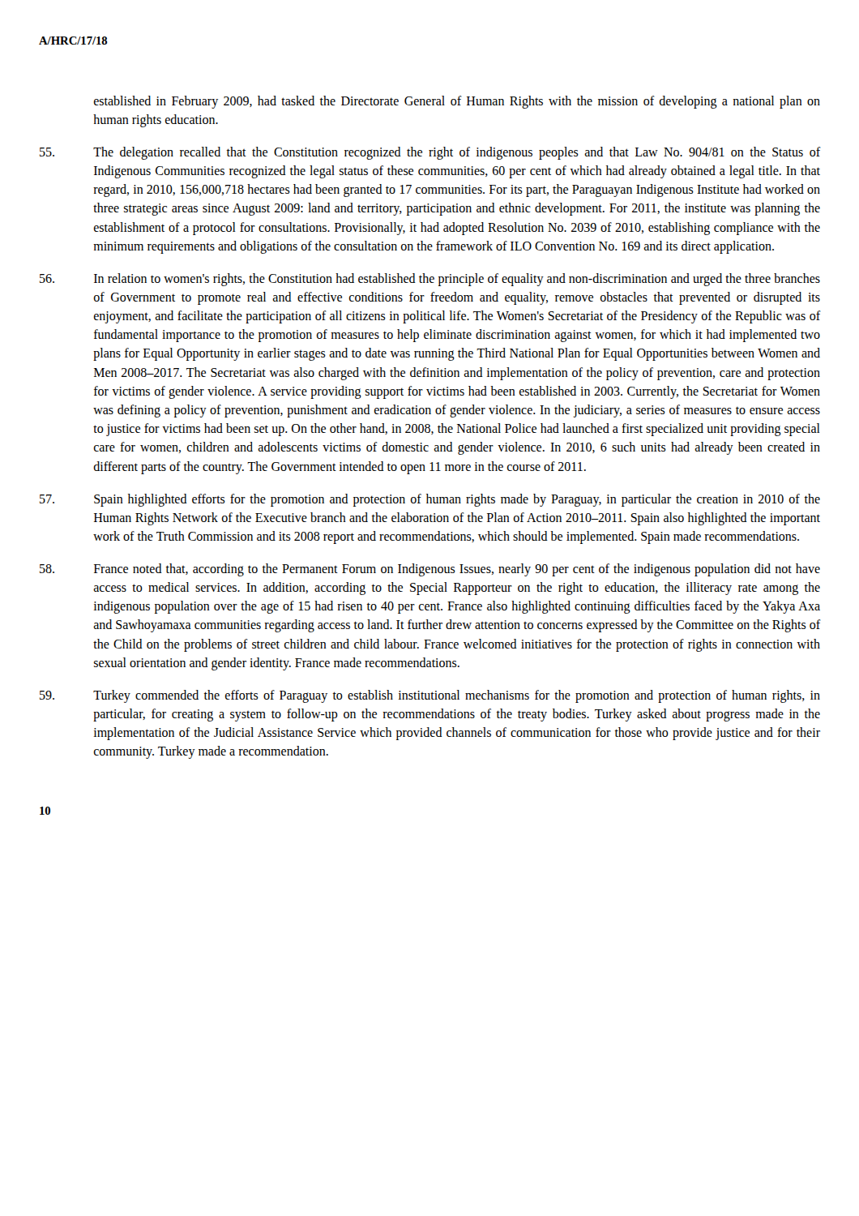A/HRC/17/18
established in February 2009, had tasked the Directorate General of Human Rights with the mission of developing a national plan on human rights education.
55. The delegation recalled that the Constitution recognized the right of indigenous peoples and that Law No. 904/81 on the Status of Indigenous Communities recognized the legal status of these communities, 60 per cent of which had already obtained a legal title. In that regard, in 2010, 156,000,718 hectares had been granted to 17 communities. For its part, the Paraguayan Indigenous Institute had worked on three strategic areas since August 2009: land and territory, participation and ethnic development. For 2011, the institute was planning the establishment of a protocol for consultations. Provisionally, it had adopted Resolution No. 2039 of 2010, establishing compliance with the minimum requirements and obligations of the consultation on the framework of ILO Convention No. 169 and its direct application.
56. In relation to women's rights, the Constitution had established the principle of equality and non-discrimination and urged the three branches of Government to promote real and effective conditions for freedom and equality, remove obstacles that prevented or disrupted its enjoyment, and facilitate the participation of all citizens in political life. The Women's Secretariat of the Presidency of the Republic was of fundamental importance to the promotion of measures to help eliminate discrimination against women, for which it had implemented two plans for Equal Opportunity in earlier stages and to date was running the Third National Plan for Equal Opportunities between Women and Men 2008–2017. The Secretariat was also charged with the definition and implementation of the policy of prevention, care and protection for victims of gender violence. A service providing support for victims had been established in 2003. Currently, the Secretariat for Women was defining a policy of prevention, punishment and eradication of gender violence. In the judiciary, a series of measures to ensure access to justice for victims had been set up. On the other hand, in 2008, the National Police had launched a first specialized unit providing special care for women, children and adolescents victims of domestic and gender violence. In 2010, 6 such units had already been created in different parts of the country. The Government intended to open 11 more in the course of 2011.
57. Spain highlighted efforts for the promotion and protection of human rights made by Paraguay, in particular the creation in 2010 of the Human Rights Network of the Executive branch and the elaboration of the Plan of Action 2010–2011. Spain also highlighted the important work of the Truth Commission and its 2008 report and recommendations, which should be implemented. Spain made recommendations.
58. France noted that, according to the Permanent Forum on Indigenous Issues, nearly 90 per cent of the indigenous population did not have access to medical services. In addition, according to the Special Rapporteur on the right to education, the illiteracy rate among the indigenous population over the age of 15 had risen to 40 per cent. France also highlighted continuing difficulties faced by the Yakya Axa and Sawhoyamaxa communities regarding access to land. It further drew attention to concerns expressed by the Committee on the Rights of the Child on the problems of street children and child labour. France welcomed initiatives for the protection of rights in connection with sexual orientation and gender identity. France made recommendations.
59. Turkey commended the efforts of Paraguay to establish institutional mechanisms for the promotion and protection of human rights, in particular, for creating a system to follow-up on the recommendations of the treaty bodies. Turkey asked about progress made in the implementation of the Judicial Assistance Service which provided channels of communication for those who provide justice and for their community. Turkey made a recommendation.
10